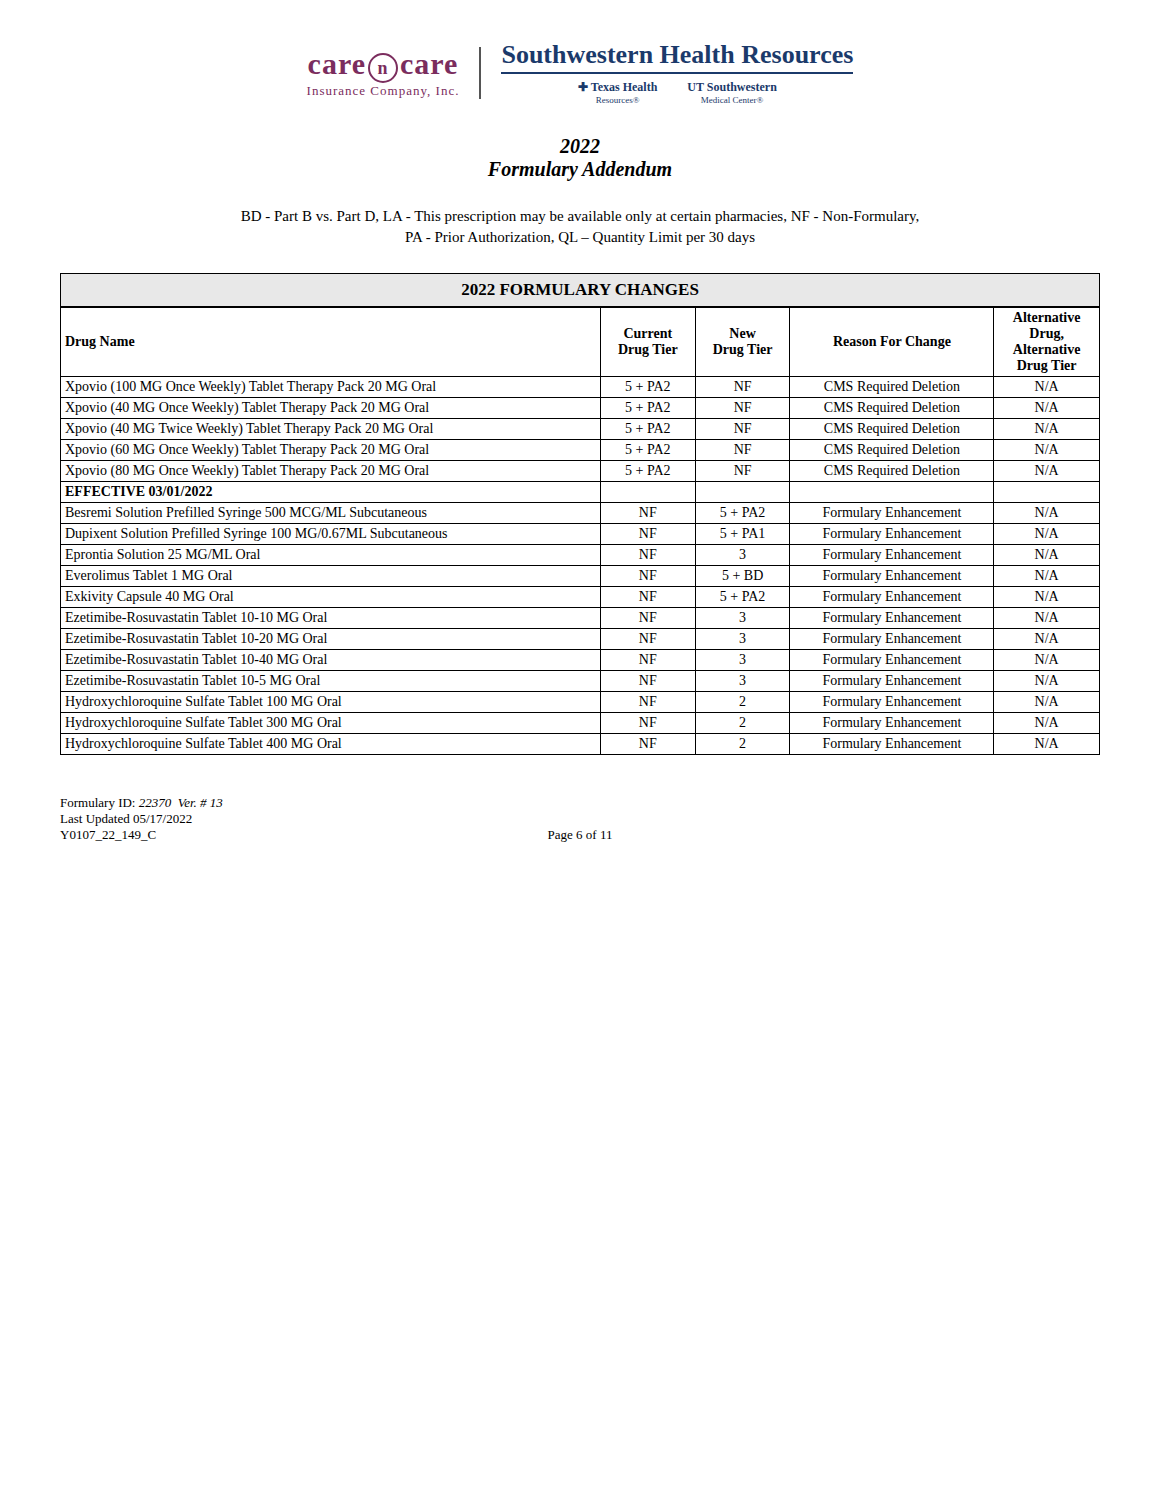carencare
Insurance Company, Inc.
Southwestern Health Resources
✚ Texas HealthResources®
UT SouthwesternMedical Center®
2022Formulary Addendum
BD - Part B vs. Part D, LA - This prescription may be available only at certain pharmacies, NF - Non-Formulary,
PA - Prior Authorization, QL – Quantity Limit per 30 days
2022 FORMULARY CHANGES
| Drug Name | Current Drug Tier | New Drug Tier | Reason For Change | Alternative Drug, Alternative Drug Tier |
| --- | --- | --- | --- | --- |
| Xpovio (100 MG Once Weekly) Tablet Therapy Pack 20 MG Oral | 5 + PA2 | NF | CMS Required Deletion | N/A |
| Xpovio (40 MG Once Weekly) Tablet Therapy Pack 20 MG Oral | 5 + PA2 | NF | CMS Required Deletion | N/A |
| Xpovio (40 MG Twice Weekly) Tablet Therapy Pack 20 MG Oral | 5 + PA2 | NF | CMS Required Deletion | N/A |
| Xpovio (60 MG Once Weekly) Tablet Therapy Pack 20 MG Oral | 5 + PA2 | NF | CMS Required Deletion | N/A |
| Xpovio (80 MG Once Weekly) Tablet Therapy Pack 20 MG Oral | 5 + PA2 | NF | CMS Required Deletion | N/A |
| EFFECTIVE 03/01/2022 | | | | |
| Besremi Solution Prefilled Syringe 500 MCG/ML Subcutaneous | NF | 5 + PA2 | Formulary Enhancement | N/A |
| Dupixent Solution Prefilled Syringe 100 MG/0.67ML Subcutaneous | NF | 5 + PA1 | Formulary Enhancement | N/A |
| Eprontia Solution 25 MG/ML Oral | NF | 3 | Formulary Enhancement | N/A |
| Everolimus Tablet 1 MG Oral | NF | 5 + BD | Formulary Enhancement | N/A |
| Exkivity Capsule 40 MG Oral | NF | 5 + PA2 | Formulary Enhancement | N/A |
| Ezetimibe-Rosuvastatin Tablet 10-10 MG Oral | NF | 3 | Formulary Enhancement | N/A |
| Ezetimibe-Rosuvastatin Tablet 10-20 MG Oral | NF | 3 | Formulary Enhancement | N/A |
| Ezetimibe-Rosuvastatin Tablet 10-40 MG Oral | NF | 3 | Formulary Enhancement | N/A |
| Ezetimibe-Rosuvastatin Tablet 10-5 MG Oral | NF | 3 | Formulary Enhancement | N/A |
| Hydroxychloroquine Sulfate Tablet 100 MG Oral | NF | 2 | Formulary Enhancement | N/A |
| Hydroxychloroquine Sulfate Tablet 300 MG Oral | NF | 2 | Formulary Enhancement | N/A |
| Hydroxychloroquine Sulfate Tablet 400 MG Oral | NF | 2 | Formulary Enhancement | N/A |
Formulary ID: 22370 Ver. # 13
Last Updated 05/17/2022
Y0107_22_149_C
Page 6 of 11